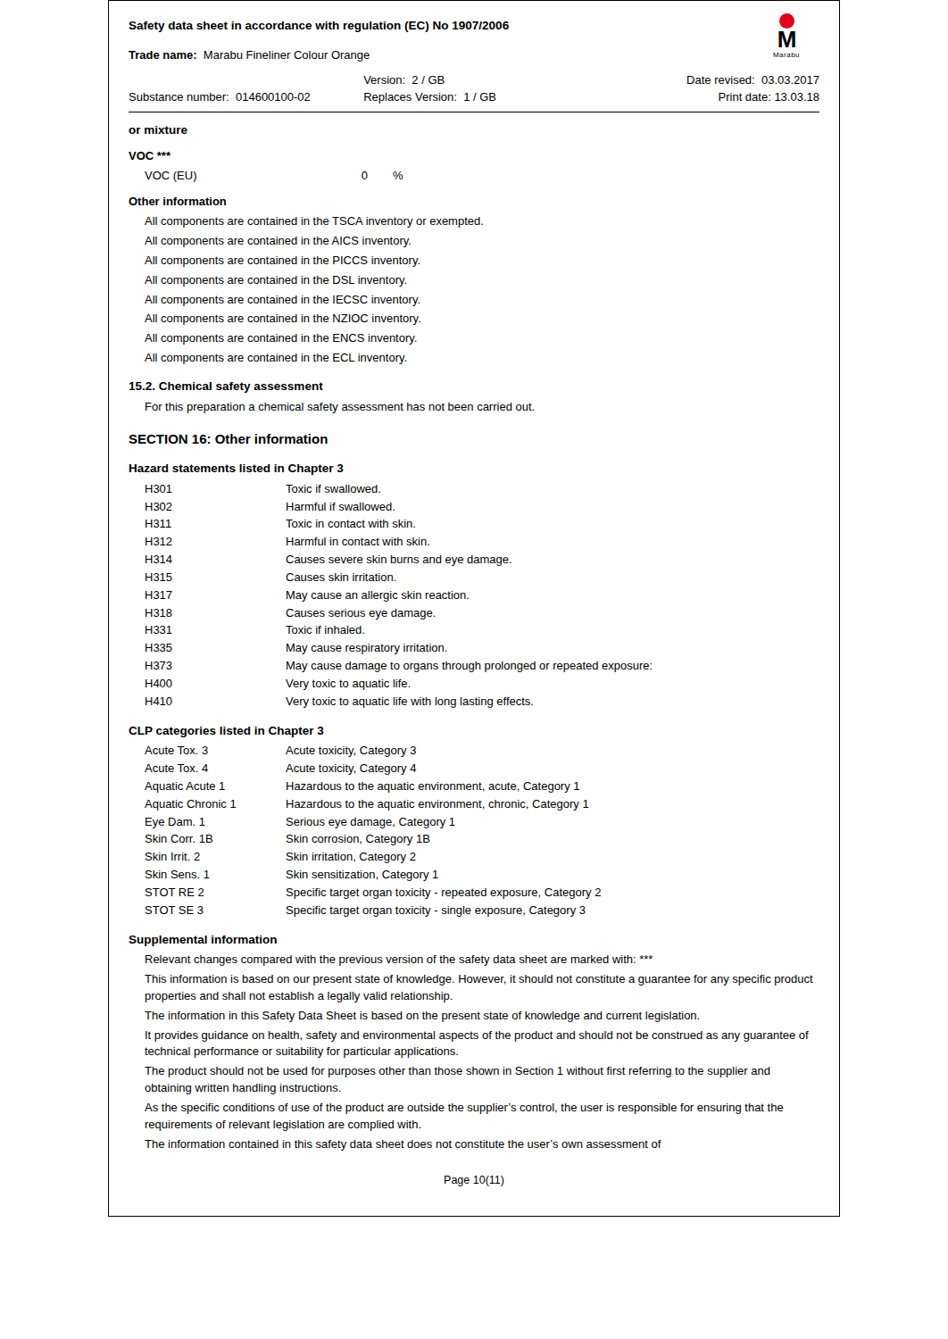M
Marabu
Safety data sheet in accordance with regulation (EC) No 1907/2006
Trade name: Marabu Fineliner Colour Orange
| | Version: 2 / GB | Date revised: 03.03.2017 |
| Substance number: 014600100-02 | Replaces Version: 1 / GB | Print date: 13.03.18 |
or mixture
VOC ***
| VOC (EU) | 0 | % |
Other information
All components are contained in the TSCA inventory or exempted.
All components are contained in the AICS inventory.
All components are contained in the PICCS inventory.
All components are contained in the DSL inventory.
All components are contained in the IECSC inventory.
All components are contained in the NZIOC inventory.
All components are contained in the ENCS inventory.
All components are contained in the ECL inventory.
15.2. Chemical safety assessment
For this preparation a chemical safety assessment has not been carried out.
SECTION 16: Other information
Hazard statements listed in Chapter 3
| H301 | Toxic if swallowed. |
| H302 | Harmful if swallowed. |
| H311 | Toxic in contact with skin. |
| H312 | Harmful in contact with skin. |
| H314 | Causes severe skin burns and eye damage. |
| H315 | Causes skin irritation. |
| H317 | May cause an allergic skin reaction. |
| H318 | Causes serious eye damage. |
| H331 | Toxic if inhaled. |
| H335 | May cause respiratory irritation. |
| H373 | May cause damage to organs through prolonged or repeated exposure: |
| H400 | Very toxic to aquatic life. |
| H410 | Very toxic to aquatic life with long lasting effects. |
CLP categories listed in Chapter 3
| Acute Tox. 3 | Acute toxicity, Category 3 |
| Acute Tox. 4 | Acute toxicity, Category 4 |
| Aquatic Acute 1 | Hazardous to the aquatic environment, acute, Category 1 |
| Aquatic Chronic 1 | Hazardous to the aquatic environment, chronic, Category 1 |
| Eye Dam. 1 | Serious eye damage, Category 1 |
| Skin Corr. 1B | Skin corrosion, Category 1B |
| Skin Irrit. 2 | Skin irritation, Category 2 |
| Skin Sens. 1 | Skin sensitization, Category 1 |
| STOT RE 2 | Specific target organ toxicity - repeated exposure, Category 2 |
| STOT SE 3 | Specific target organ toxicity - single exposure, Category 3 |
Supplemental information
Relevant changes compared with the previous version of the safety data sheet are marked with: ***
This information is based on our present state of knowledge. However, it should not constitute a guarantee for any specific product properties and shall not establish a legally valid relationship.
The information in this Safety Data Sheet is based on the present state of knowledge and current legislation.
It provides guidance on health, safety and environmental aspects of the product and should not be construed as any guarantee of technical performance or suitability for particular applications.
The product should not be used for purposes other than those shown in Section 1 without first referring to the supplier and obtaining written handling instructions.
As the specific conditions of use of the product are outside the supplier’s control, the user is responsible for ensuring that the requirements of relevant legislation are complied with.
The information contained in this safety data sheet does not constitute the user’s own assessment of
Page 10(11)